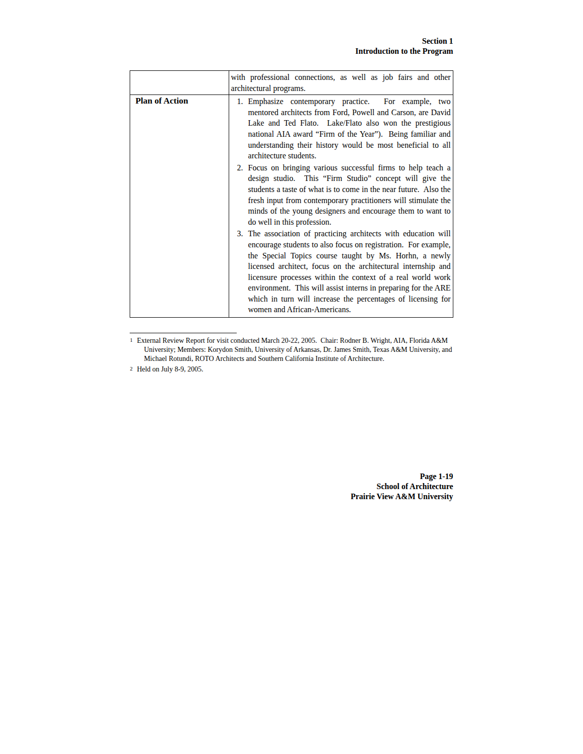Section 1
Introduction to the Program
| | with professional connections, as well as job fairs and other architectural programs. |
| Plan of Action | Emphasize contemporary practice. For example, two mentored architects from Ford, Powell and Carson, are David Lake and Ted Flato. Lake/Flato also won the prestigious national AIA award “Firm of the Year”). Being familiar and understanding their history would be most beneficial to all architecture students. Focus on bringing various successful firms to help teach a design studio. This “Firm Studio” concept will give the students a taste of what is to come in the near future. Also the fresh input from contemporary practitioners will stimulate the minds of the young designers and encourage them to want to do well in this profession. The association of practicing architects with education will encourage students to also focus on registration. For example, the Special Topics course taught by Ms. Horhn, a newly licensed architect, focus on the architectural internship and licensure processes within the context of a real world work environment. This will assist interns in preparing for the ARE which in turn will increase the percentages of licensing for women and African-Americans. |
1
External Review Report for visit conducted March 20-22, 2005. Chair: Rodner B. Wright, AIA, Florida A&M University; Members: Korydon Smith, University of Arkansas, Dr. James Smith, Texas A&M University, and Michael Rotundi, ROTO Architects and Southern California Institute of Architecture.
2
Held on July 8-9, 2005.
Page 1-19
School of Architecture
Prairie View A&M University